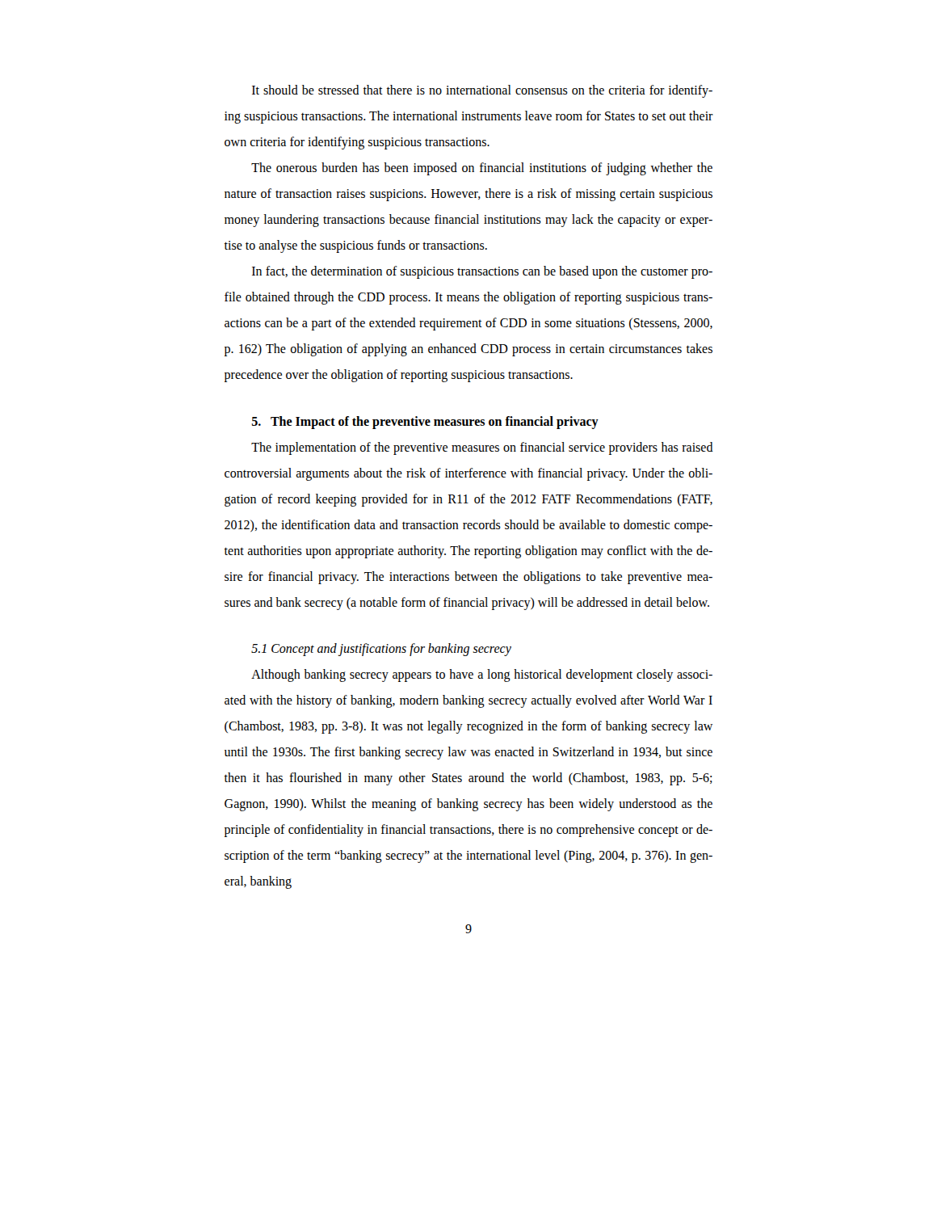It should be stressed that there is no international consensus on the criteria for identifying suspicious transactions. The international instruments leave room for States to set out their own criteria for identifying suspicious transactions.
The onerous burden has been imposed on financial institutions of judging whether the nature of transaction raises suspicions. However, there is a risk of missing certain suspicious money laundering transactions because financial institutions may lack the capacity or expertise to analyse the suspicious funds or transactions.
In fact, the determination of suspicious transactions can be based upon the customer profile obtained through the CDD process. It means the obligation of reporting suspicious transactions can be a part of the extended requirement of CDD in some situations (Stessens, 2000, p. 162) The obligation of applying an enhanced CDD process in certain circumstances takes precedence over the obligation of reporting suspicious transactions.
5. The Impact of the preventive measures on financial privacy
The implementation of the preventive measures on financial service providers has raised controversial arguments about the risk of interference with financial privacy. Under the obligation of record keeping provided for in R11 of the 2012 FATF Recommendations (FATF, 2012), the identification data and transaction records should be available to domestic competent authorities upon appropriate authority. The reporting obligation may conflict with the desire for financial privacy. The interactions between the obligations to take preventive measures and bank secrecy (a notable form of financial privacy) will be addressed in detail below.
5.1 Concept and justifications for banking secrecy
Although banking secrecy appears to have a long historical development closely associated with the history of banking, modern banking secrecy actually evolved after World War I (Chambost, 1983, pp. 3-8). It was not legally recognized in the form of banking secrecy law until the 1930s. The first banking secrecy law was enacted in Switzerland in 1934, but since then it has flourished in many other States around the world (Chambost, 1983, pp. 5-6; Gagnon, 1990). Whilst the meaning of banking secrecy has been widely understood as the principle of confidentiality in financial transactions, there is no comprehensive concept or description of the term “banking secrecy” at the international level (Ping, 2004, p. 376). In general, banking
9